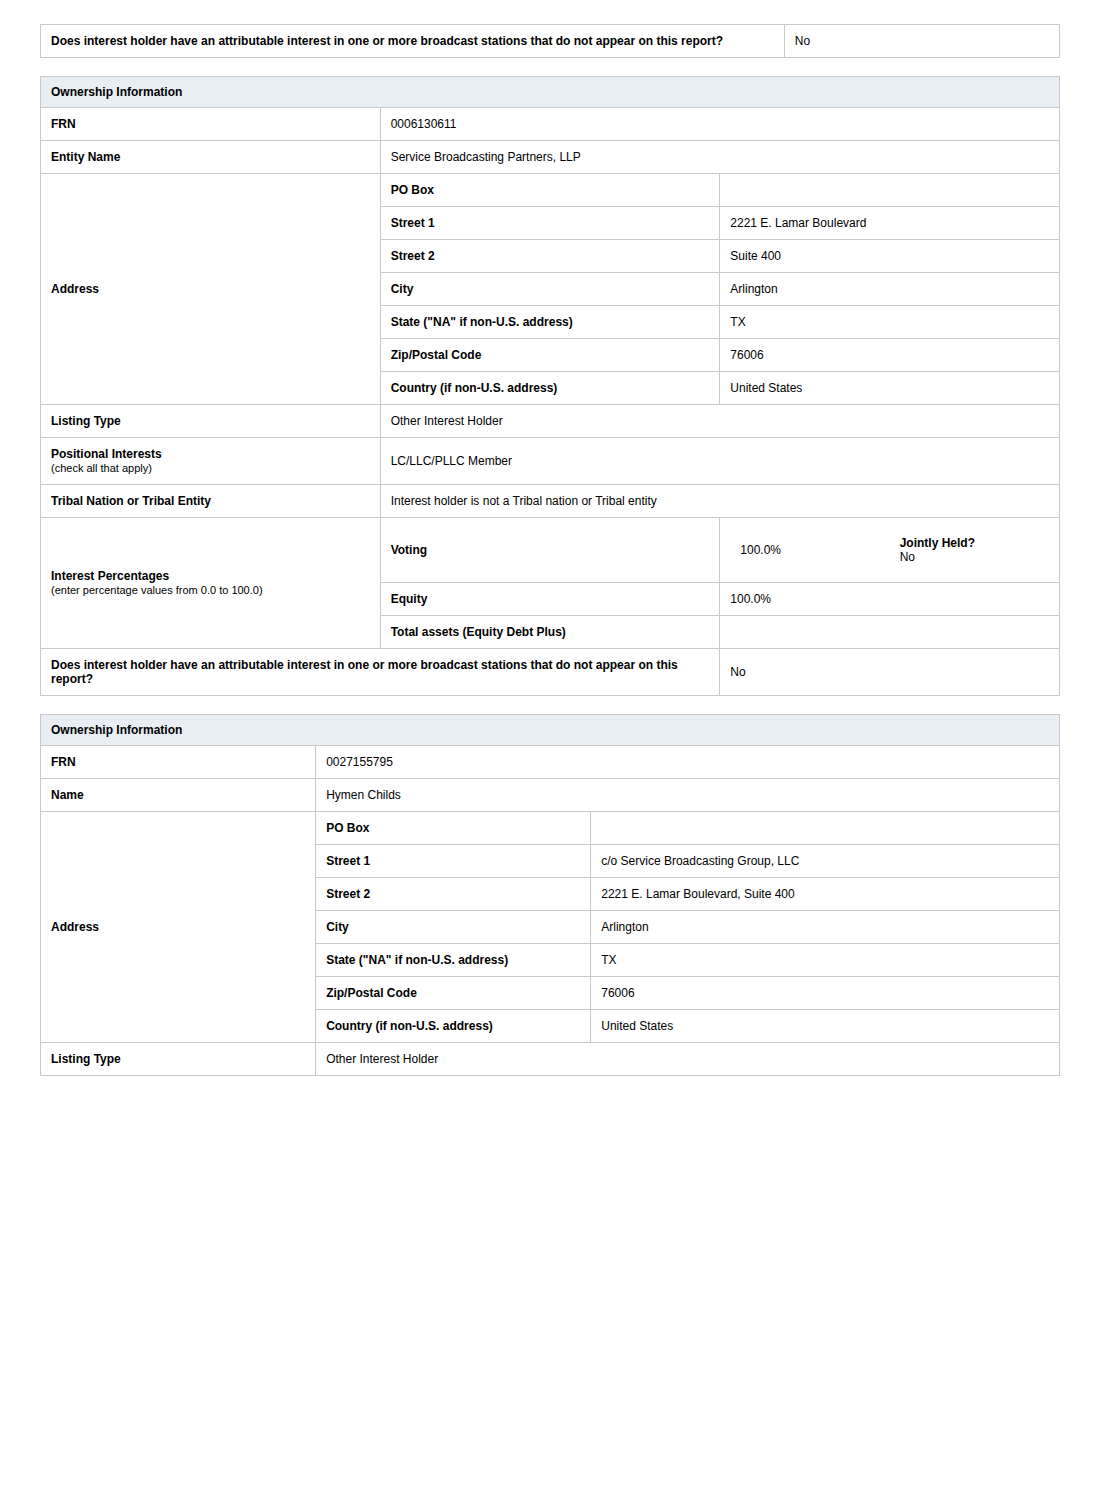| Does interest holder have an attributable interest in one or more broadcast stations that do not appear on this report? | No |
| Ownership Information |
| FRN | 0006130611 |
| Entity Name | Service Broadcasting Partners, LLP |
| Address | PO Box | |
| Street 1 | 2221 E. Lamar Boulevard |
| Street 2 | Suite 400 |
| City | Arlington |
| State ("NA" if non-U.S. address) | TX |
| Zip/Postal Code | 76006 |
| Country (if non-U.S. address) | United States |
| Listing Type | Other Interest Holder |
| Positional Interests (check all that apply) | LC/LLC/PLLC Member |
| Tribal Nation or Tribal Entity | Interest holder is not a Tribal nation or Tribal entity |
| Interest Percentages (enter percentage values from 0.0 to 100.0) | Voting | / 100.0% / Jointly Held? No / |
| Equity | 100.0% |
| Total assets (Equity Debt Plus) | |
| Does interest holder have an attributable interest in one or more broadcast stations that do not appear on this report? | No |
| Ownership Information |
| FRN | 0027155795 |
| Name | Hymen Childs |
| Address | PO Box | |
| Street 1 | c/o Service Broadcasting Group, LLC |
| Street 2 | 2221 E. Lamar Boulevard, Suite 400 |
| City | Arlington |
| State ("NA" if non-U.S. address) | TX |
| Zip/Postal Code | 76006 |
| Country (if non-U.S. address) | United States |
| Listing Type | Other Interest Holder |